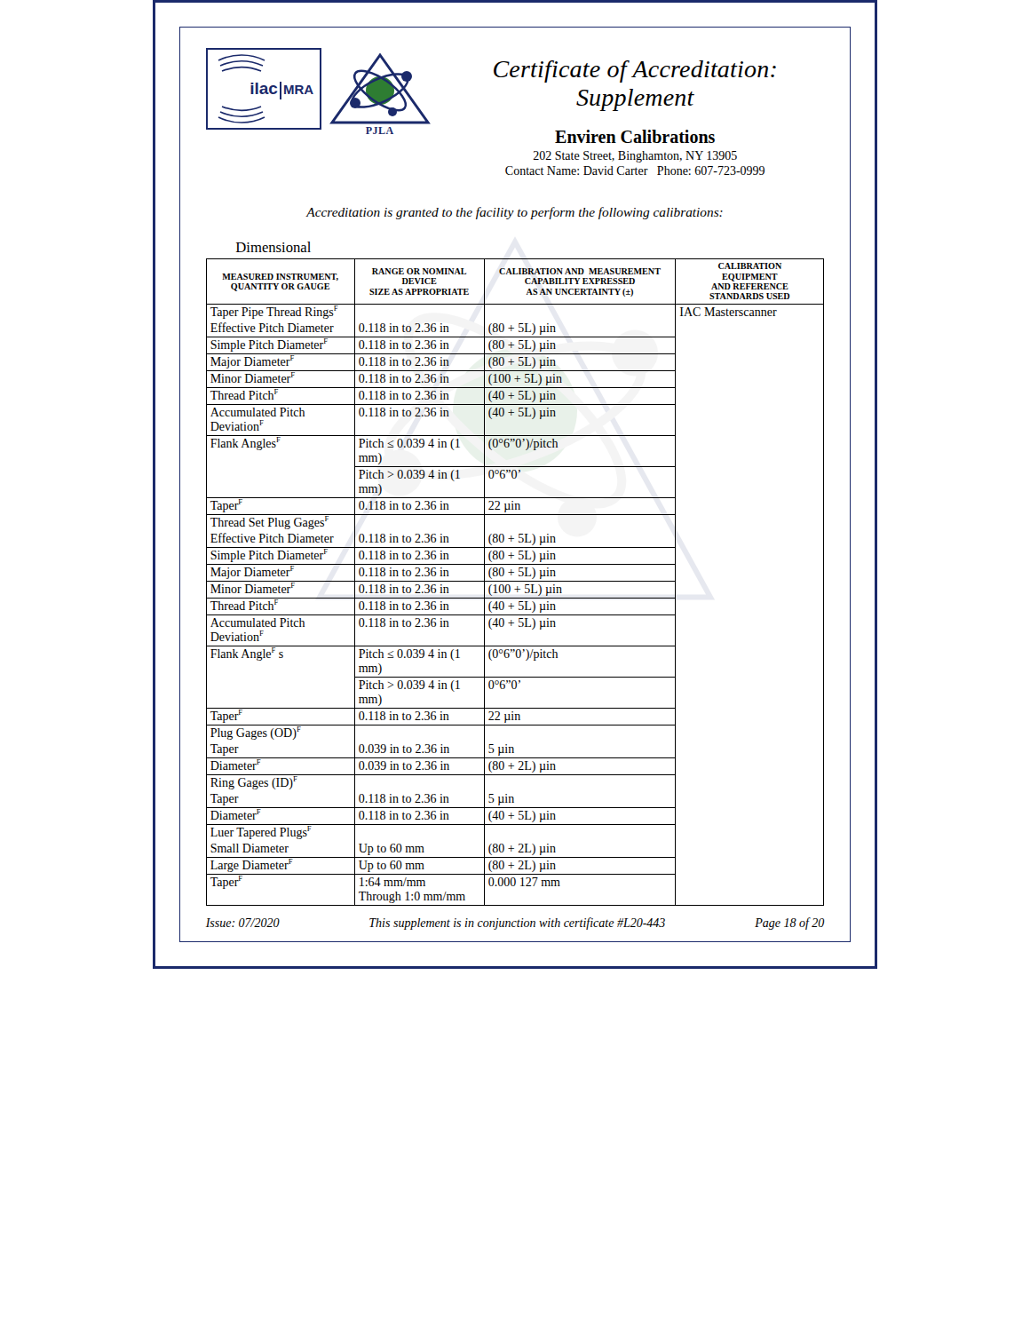ilac MRA
PJLA
Certificate of Accreditation: Supplement
Enviren Calibrations
202 State Street, Binghamton, NY 13905
Contact Name: David Carter Phone: 607-723-0999
Accreditation is granted to the facility to perform the following calibrations:
Dimensional
| MEASURED INSTRUMENT, QUANTITY OR GAUGE | RANGE OR NOMINAL DEVICE SIZE AS APPROPRIATE | CALIBRATION AND MEASUREMENT CAPABILITY EXPRESSED AS AN UNCERTAINTY (±) | CALIBRATION EQUIPMENT AND REFERENCE STANDARDS USED |
| --- | --- | --- | --- |
| Taper Pipe Thread Rings F | | | IAC Masterscanner |
| Effective Pitch Diameter | 0.118 in to 2.36 in | (80 + 5L) µin |
| Simple Pitch Diameter F | 0.118 in to 2.36 in | (80 + 5L) µin |
| Major Diameter F | 0.118 in to 2.36 in | (80 + 5L) µin |
| Minor Diameter F | 0.118 in to 2.36 in | (100 + 5L) µin |
| Thread Pitch F | 0.118 in to 2.36 in | (40 + 5L) µin |
| Accumulated Pitch Deviation F | 0.118 in to 2.36 in | (40 + 5L) µin |
| Flank Angles F | Pitch ≤ 0.039 4 in (1 mm) | (0°6”0’)/pitch |
| Pitch > 0.039 4 in (1 mm) | 0°6”0’ |
| Taper F | 0.118 in to 2.36 in | 22 µin |
| Thread Set Plug Gages F | | |
| Effective Pitch Diameter | 0.118 in to 2.36 in | (80 + 5L) µin |
| Simple Pitch Diameter F | 0.118 in to 2.36 in | (80 + 5L) µin |
| Major Diameter F | 0.118 in to 2.36 in | (80 + 5L) µin |
| Minor Diameter F | 0.118 in to 2.36 in | (100 + 5L) µin |
| Thread Pitch F | 0.118 in to 2.36 in | (40 + 5L) µin |
| Accumulated Pitch Deviation F | 0.118 in to 2.36 in | (40 + 5L) µin |
| Flank Angle F s | Pitch ≤ 0.039 4 in (1 mm) | (0°6”0’)/pitch |
| Pitch > 0.039 4 in (1 mm) | 0°6”0’ |
| Taper F | 0.118 in to 2.36 in | 22 µin |
| Plug Gages (OD) F | | |
| Taper | 0.039 in to 2.36 in | 5 µin |
| Diameter F | 0.039 in to 2.36 in | (80 + 2L) µin |
| Ring Gages (ID) F | | |
| Taper | 0.118 in to 2.36 in | 5 µin |
| Diameter F | 0.118 in to 2.36 in | (40 + 5L) µin |
| Luer Tapered Plugs F | | |
| Small Diameter | Up to 60 mm | (80 + 2L) µin |
| Large Diameter F | Up to 60 mm | (80 + 2L) µin |
| Taper F | 1:64 mm/mm Through 1:0 mm/mm | 0.000 127 mm |
Issue: 07/2020
This supplement is in conjunction with certificate #L20-443
Page 18 of 20